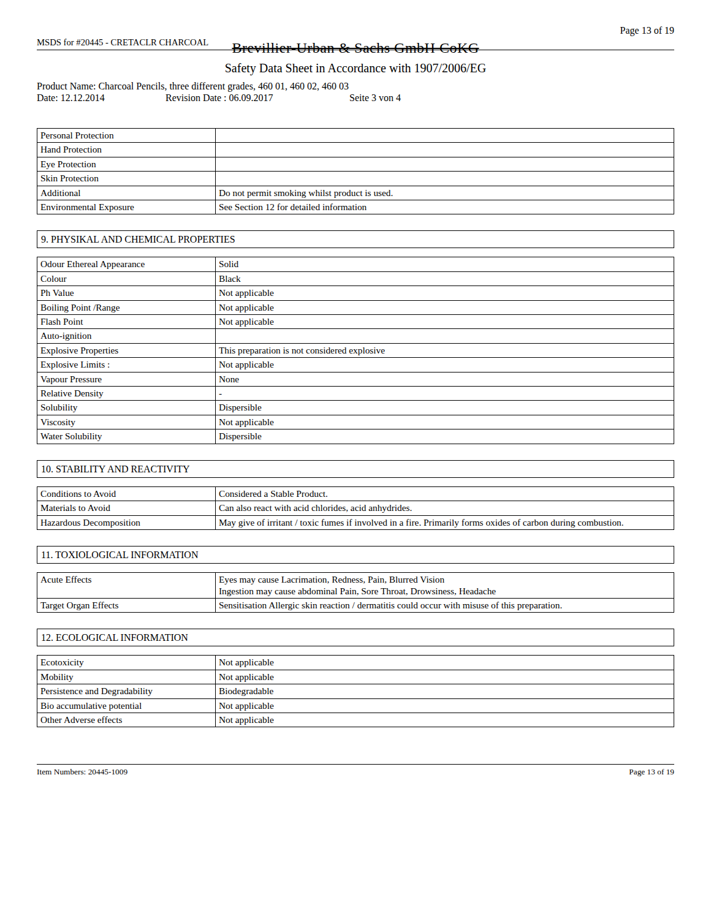Page 13 of 19
MSDS for #20445 - CRETACLR CHARCOAL
Brevillier-Urban & Sachs GmbH CoKG
Safety Data Sheet in Accordance with 1907/2006/EG
Product Name: Charcoal Pencils, three different grades, 460 01, 460 02, 460 03
Date: 12.12.2014 Revision Date : 06.09.2017 Seite 3 von 4
| Personal Protection | |
| Hand Protection | |
| Eye Protection | |
| Skin Protection | |
| Additional | Do not permit smoking whilst product is used. |
| Environmental Exposure | See Section 12 for detailed information |
9. PHYSIKAL AND CHEMICAL PROPERTIES
| Odour Ethereal Appearance | Solid |
| Colour | Black |
| Ph Value | Not applicable |
| Boiling Point /Range | Not applicable |
| Flash Point | Not applicable |
| Auto-ignition | |
| Explosive Properties | This preparation is not considered explosive |
| Explosive Limits : | Not applicable |
| Vapour Pressure | None |
| Relative Density | - |
| Solubility | Dispersible |
| Viscosity | Not applicable |
| Water Solubility | Dispersible |
10. STABILITY AND REACTIVITY
| Conditions to Avoid | Considered a Stable Product. |
| Materials to Avoid | Can also react with acid chlorides, acid anhydrides. |
| Hazardous Decomposition | May give of irritant / toxic fumes if involved in a fire. Primarily forms oxides of carbon during combustion. |
11. TOXIOLOGICAL INFORMATION
| Acute Effects | Eyes may cause Lacrimation, Redness, Pain, Blurred Vision Ingestion may cause abdominal Pain, Sore Throat, Drowsiness, Headache |
| Target Organ Effects | Sensitisation Allergic skin reaction / dermatitis could occur with misuse of this preparation. |
12. ECOLOGICAL INFORMATION
| Ecotoxicity | Not applicable |
| Mobility | Not applicable |
| Persistence and Degradability | Biodegradable |
| Bio accumulative potential | Not applicable |
| Other Adverse effects | Not applicable |
Item Numbers: 20445-1009 Page 13 of 19